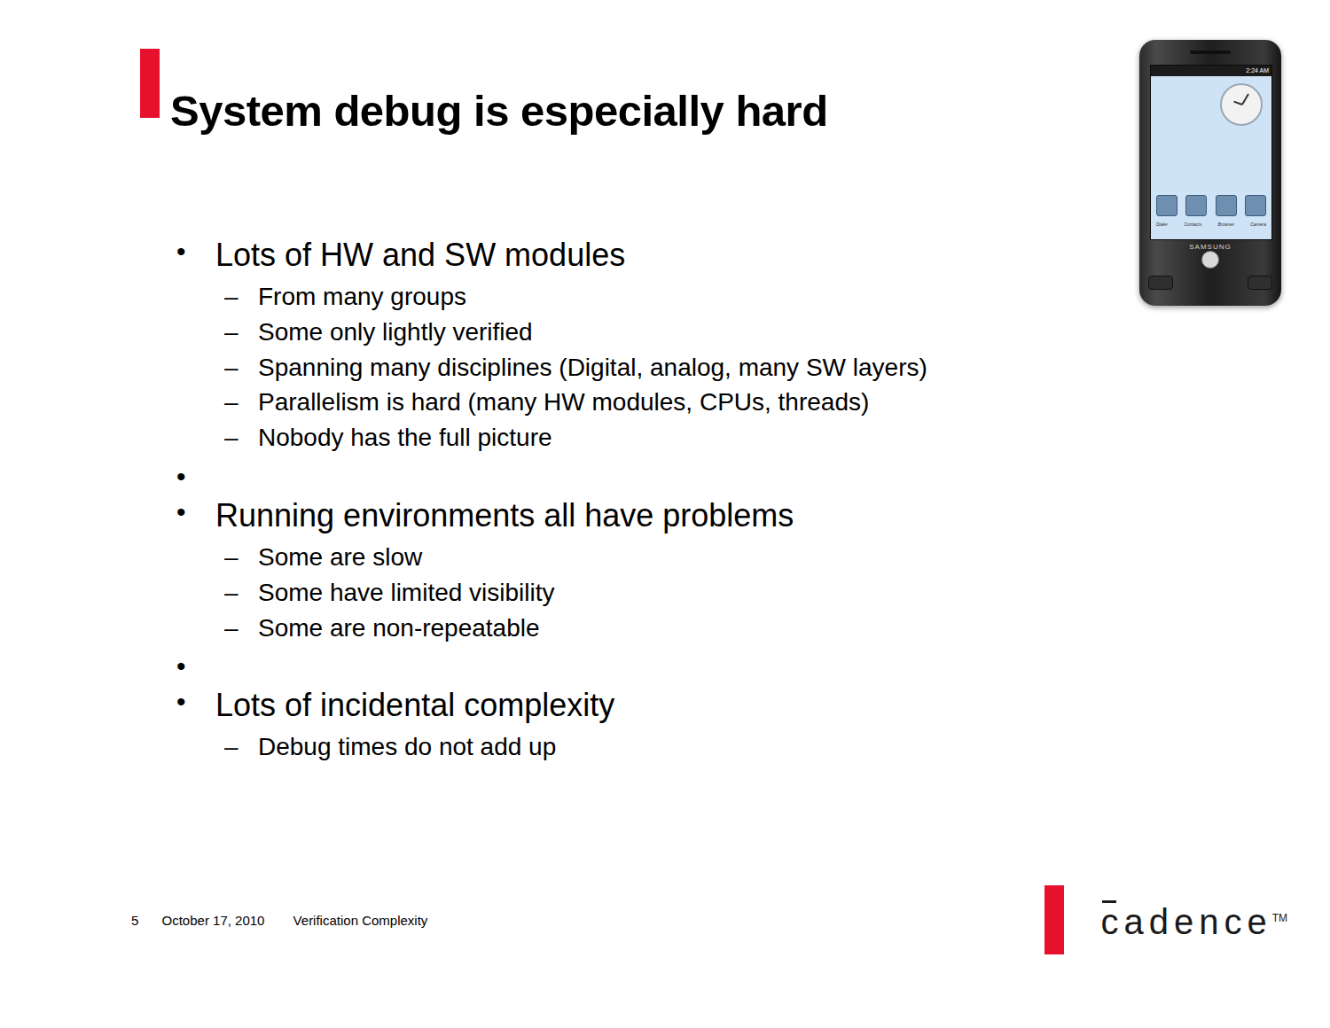System debug is especially hard
2:24 AM
Dialer Contacts Browser Camera
SAMSUNG
Lots of HW and SW modules
From many groups
Some only lightly verified
Spanning many disciplines (Digital, analog, many SW layers)
Parallelism is hard (many HW modules, CPUs, threads)
Nobody has the full picture
Running environments all have problems
Some are slow
Some have limited visibility
Some are non-repeatable
Lots of incidental complexity
Debug times do not add up
5 October 17, 2010 Verification Complexity
cadenceTM